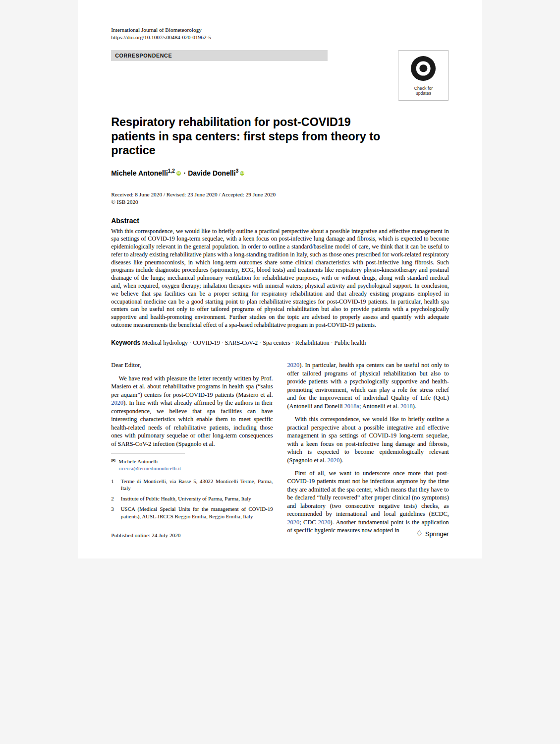International Journal of Biometeorology
https://doi.org/10.1007/s00484-020-01962-5
CORRESPONDENCE
Check for
updates
Respiratory rehabilitation for post-COVID19 patients in spa centers: first steps from theory to practice
Michele Antonelli1,2 · Davide Donelli3
Received: 8 June 2020 / Revised: 23 June 2020 / Accepted: 29 June 2020
© ISB 2020
Abstract
With this correspondence, we would like to briefly outline a practical perspective about a possible integrative and effective management in spa settings of COVID-19 long-term sequelae, with a keen focus on post-infective lung damage and fibrosis, which is expected to become epidemiologically relevant in the general population. In order to outline a standard/baseline model of care, we think that it can be useful to refer to already existing rehabilitative plans with a long-standing tradition in Italy, such as those ones prescribed for work-related respiratory diseases like pneumoconiosis, in which long-term outcomes share some clinical characteristics with post-infective lung fibrosis. Such programs include diagnostic procedures (spirometry, ECG, blood tests) and treatments like respiratory physio-kinesiotherapy and postural drainage of the lungs; mechanical pulmonary ventilation for rehabilitative purposes, with or without drugs, along with standard medical and, when required, oxygen therapy; inhalation therapies with mineral waters; physical activity and psychological support. In conclusion, we believe that spa facilities can be a proper setting for respiratory rehabilitation and that already existing programs employed in occupational medicine can be a good starting point to plan rehabilitative strategies for post-COVID-19 patients. In particular, health spa centers can be useful not only to offer tailored programs of physical rehabilitation but also to provide patients with a psychologically supportive and health-promoting environment. Further studies on the topic are advised to properly assess and quantify with adequate outcome measurements the beneficial effect of a spa-based rehabilitative program in post-COVID-19 patients.
Keywords Medical hydrology · COVID-19 · SARS-CoV-2 · Spa centers · Rehabilitation · Public health
Dear Editor,
We have read with pleasure the letter recently written by Prof. Masiero et al. about rehabilitative programs in health spa (“salus per aquam”) centers for post-COVID-19 patients (Masiero et al. 2020). In line with what already affirmed by the authors in their correspondence, we believe that spa facilities can have interesting characteristics which enable them to meet specific health-related needs of rehabilitative patients, including those ones with pulmonary sequelae or other long-term consequences of SARS-CoV-2 infection (Spagnolo et al.
✉
Michele Antonelli
ricerca@termedimonticelli.it
1
Terme di Monticelli, via Basse 5, 43022 Monticelli Terme, Parma, Italy
2
Institute of Public Health, University of Parma, Parma, Italy
3
USCA (Medical Special Units for the management of COVID-19 patients), AUSL-IRCCS Reggio Emilia, Reggio Emilia, Italy
2020). In particular, health spa centers can be useful not only to offer tailored programs of physical rehabilitation but also to provide patients with a psychologically supportive and health-promoting environment, which can play a role for stress relief and for the improvement of individual Quality of Life (QoL) (Antonelli and Donelli 2018a; Antonelli et al. 2018).
With this correspondence, we would like to briefly outline a practical perspective about a possible integrative and effective management in spa settings of COVID-19 long-term sequelae, with a keen focus on post-infective lung damage and fibrosis, which is expected to become epidemiologically relevant (Spagnolo et al. 2020).
First of all, we want to underscore once more that post-COVID-19 patients must not be infectious anymore by the time they are admitted at the spa center, which means that they have to be declared “fully recovered” after proper clinical (no symptoms) and laboratory (two consecutive negative tests) checks, as recommended by international and local guidelines (ECDC, 2020; CDC 2020). Another fundamental point is the application of specific hygienic measures now adopted in
Published online: 24 July 2020
♢ Springer